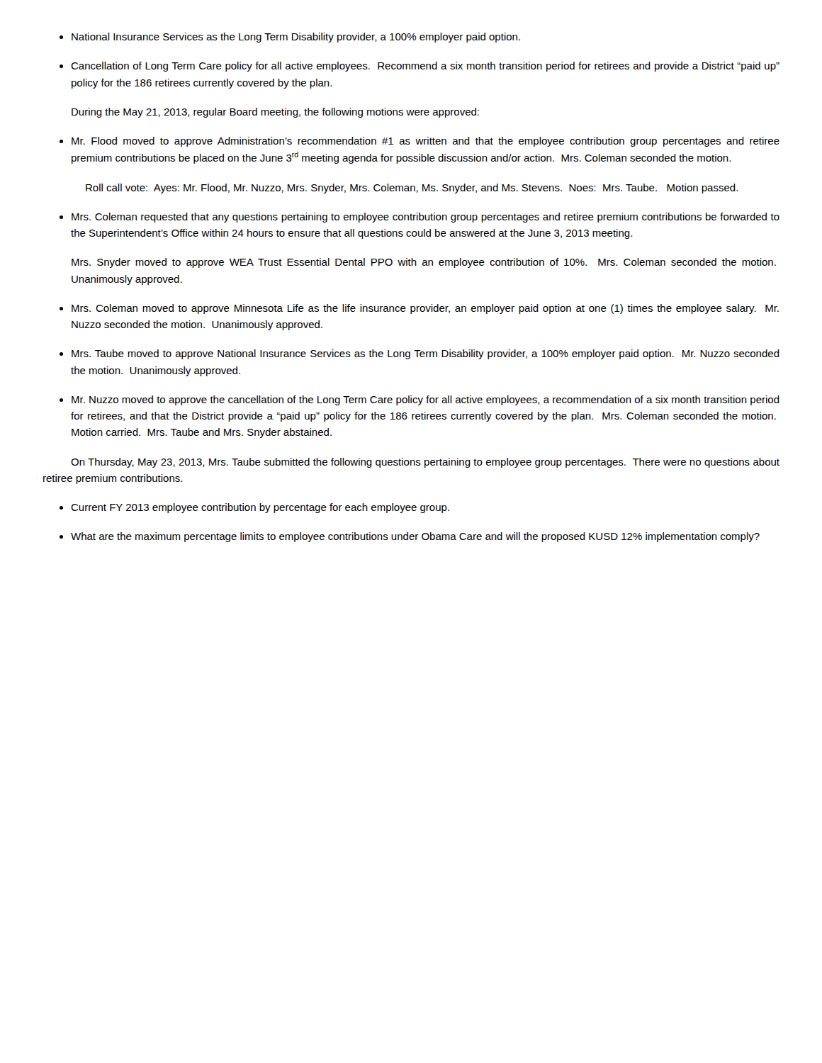National Insurance Services as the Long Term Disability provider, a 100% employer paid option.
Cancellation of Long Term Care policy for all active employees. Recommend a six month transition period for retirees and provide a District “paid up” policy for the 186 retirees currently covered by the plan.
During the May 21, 2013, regular Board meeting, the following motions were approved:
Mr. Flood moved to approve Administration’s recommendation #1 as written and that the employee contribution group percentages and retiree premium contributions be placed on the June 3rd meeting agenda for possible discussion and/or action. Mrs. Coleman seconded the motion.
Roll call vote: Ayes: Mr. Flood, Mr. Nuzzo, Mrs. Snyder, Mrs. Coleman, Ms. Snyder, and Ms. Stevens. Noes: Mrs. Taube. Motion passed.
Mrs. Coleman requested that any questions pertaining to employee contribution group percentages and retiree premium contributions be forwarded to the Superintendent’s Office within 24 hours to ensure that all questions could be answered at the June 3, 2013 meeting.
Mrs. Snyder moved to approve WEA Trust Essential Dental PPO with an employee contribution of 10%. Mrs. Coleman seconded the motion. Unanimously approved.
Mrs. Coleman moved to approve Minnesota Life as the life insurance provider, an employer paid option at one (1) times the employee salary. Mr. Nuzzo seconded the motion. Unanimously approved.
Mrs. Taube moved to approve National Insurance Services as the Long Term Disability provider, a 100% employer paid option. Mr. Nuzzo seconded the motion. Unanimously approved.
Mr. Nuzzo moved to approve the cancellation of the Long Term Care policy for all active employees, a recommendation of a six month transition period for retirees, and that the District provide a “paid up” policy for the 186 retirees currently covered by the plan. Mrs. Coleman seconded the motion. Motion carried. Mrs. Taube and Mrs. Snyder abstained.
On Thursday, May 23, 2013, Mrs. Taube submitted the following questions pertaining to employee group percentages. There were no questions about retiree premium contributions.
Current FY 2013 employee contribution by percentage for each employee group.
What are the maximum percentage limits to employee contributions under Obama Care and will the proposed KUSD 12% implementation comply?